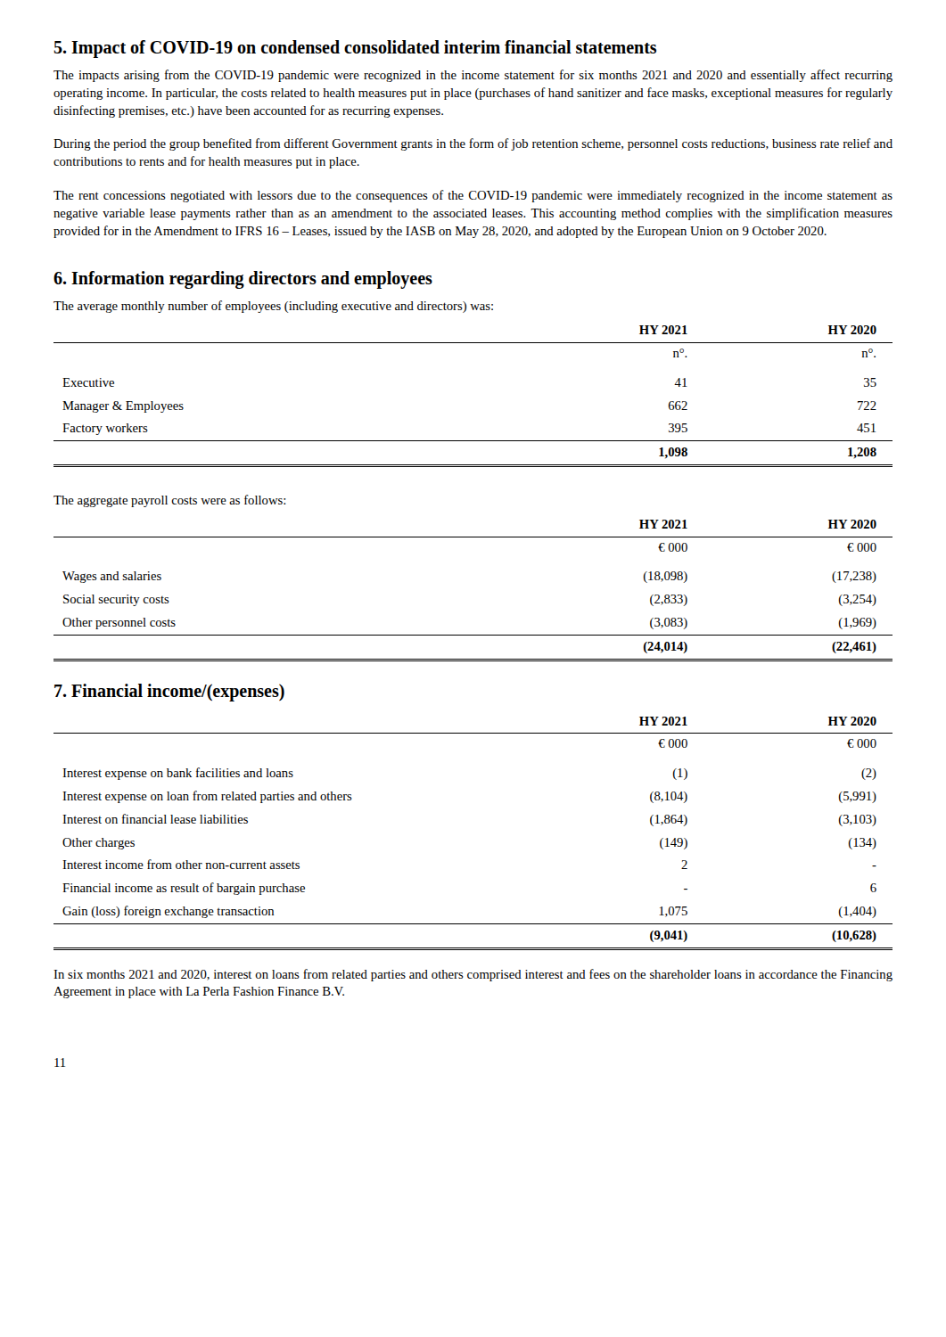5. Impact of COVID-19 on condensed consolidated interim financial statements
The impacts arising from the COVID-19 pandemic were recognized in the income statement for six months 2021 and 2020 and essentially affect recurring operating income. In particular, the costs related to health measures put in place (purchases of hand sanitizer and face masks, exceptional measures for regularly disinfecting premises, etc.) have been accounted for as recurring expenses.
During the period the group benefited from different Government grants in the form of job retention scheme, personnel costs reductions, business rate relief and contributions to rents and for health measures put in place.
The rent concessions negotiated with lessors due to the consequences of the COVID-19 pandemic were immediately recognized in the income statement as negative variable lease payments rather than as an amendment to the associated leases. This accounting method complies with the simplification measures provided for in the Amendment to IFRS 16 – Leases, issued by the IASB on May 28, 2020, and adopted by the European Union on 9 October 2020.
6. Information regarding directors and employees
The average monthly number of employees (including executive and directors) was:
| | HY 2021 | HY 2020 |
| --- | --- | --- |
| | n°. | n°. |
| Executive | 41 | 35 |
| Manager & Employees | 662 | 722 |
| Factory workers | 395 | 451 |
| | 1,098 | 1,208 |
The aggregate payroll costs were as follows:
| | HY 2021 | HY 2020 |
| --- | --- | --- |
| | € 000 | € 000 |
| Wages and salaries | (18,098) | (17,238) |
| Social security costs | (2,833) | (3,254) |
| Other personnel costs | (3,083) | (1,969) |
| | (24,014) | (22,461) |
7. Financial income/(expenses)
| | HY 2021 | HY 2020 |
| --- | --- | --- |
| | € 000 | € 000 |
| Interest expense on bank facilities and loans | (1) | (2) |
| Interest expense on loan from related parties and others | (8,104) | (5,991) |
| Interest on financial lease liabilities | (1,864) | (3,103) |
| Other charges | (149) | (134) |
| Interest income from other non-current assets | 2 | - |
| Financial income as result of bargain purchase | - | 6 |
| Gain (loss) foreign exchange transaction | 1,075 | (1,404) |
| | (9,041) | (10,628) |
In six months 2021 and 2020, interest on loans from related parties and others comprised interest and fees on the shareholder loans in accordance the Financing Agreement in place with La Perla Fashion Finance B.V.
11